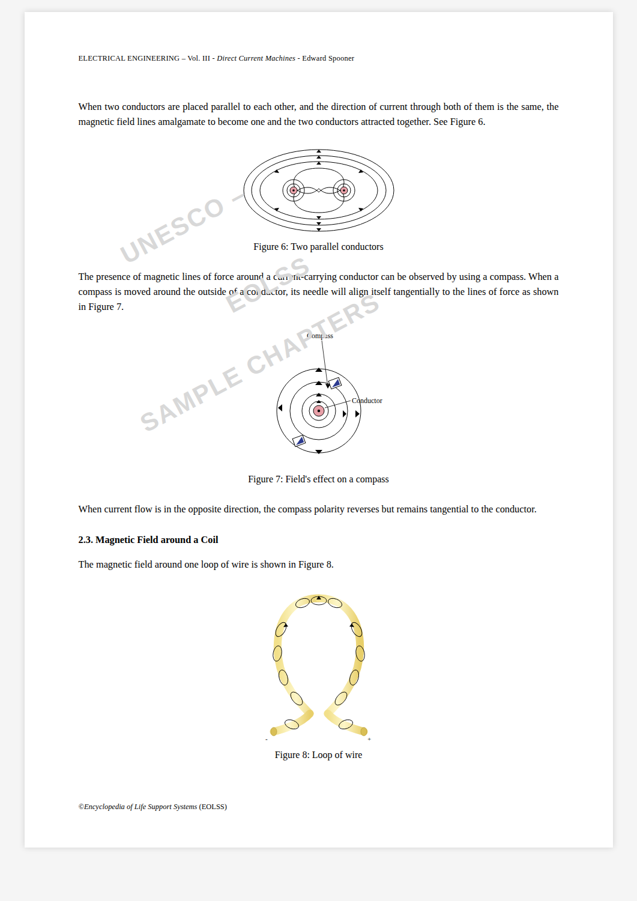ELECTRICAL ENGINEERING – Vol. III - Direct Current Machines - Edward Spooner
When two conductors are placed parallel to each other, and the direction of current through both of them is the same, the magnetic field lines amalgamate to become one and the two conductors attracted together. See Figure 6.
Figure 6: Two parallel conductors
The presence of magnetic lines of force around a current-carrying conductor can be observed by using a compass. When a compass is moved around the outside of a conductor, its needle will align itself tangentially to the lines of force as shown in Figure 7.
Compass Conductor
Figure 7: Field's effect on a compass
When current flow is in the opposite direction, the compass polarity reverses but remains tangential to the conductor.
2.3. Magnetic Field around a Coil
The magnetic field around one loop of wire is shown in Figure 8.
- +
Figure 8: Loop of wire
©Encyclopedia of Life Support Systems (EOLSS)
UNESCO –
EOLSS
SAMPLE CHAPTERS